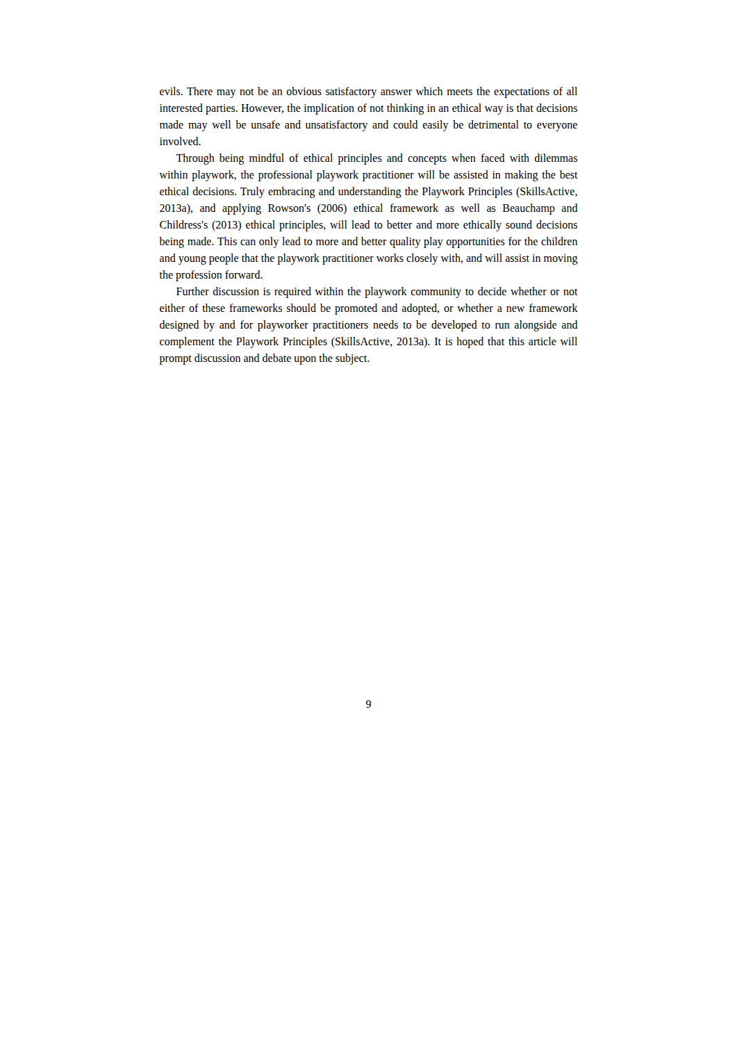evils. There may not be an obvious satisfactory answer which meets the expectations of all interested parties. However, the implication of not thinking in an ethical way is that decisions made may well be unsafe and unsatisfactory and could easily be detrimental to everyone involved.
Through being mindful of ethical principles and concepts when faced with dilemmas within playwork, the professional playwork practitioner will be assisted in making the best ethical decisions. Truly embracing and understanding the Playwork Principles (SkillsActive, 2013a), and applying Rowson's (2006) ethical framework as well as Beauchamp and Childress's (2013) ethical principles, will lead to better and more ethically sound decisions being made. This can only lead to more and better quality play opportunities for the children and young people that the playwork practitioner works closely with, and will assist in moving the profession forward.
Further discussion is required within the playwork community to decide whether or not either of these frameworks should be promoted and adopted, or whether a new framework designed by and for playworker practitioners needs to be developed to run alongside and complement the Playwork Principles (SkillsActive, 2013a). It is hoped that this article will prompt discussion and debate upon the subject.
9